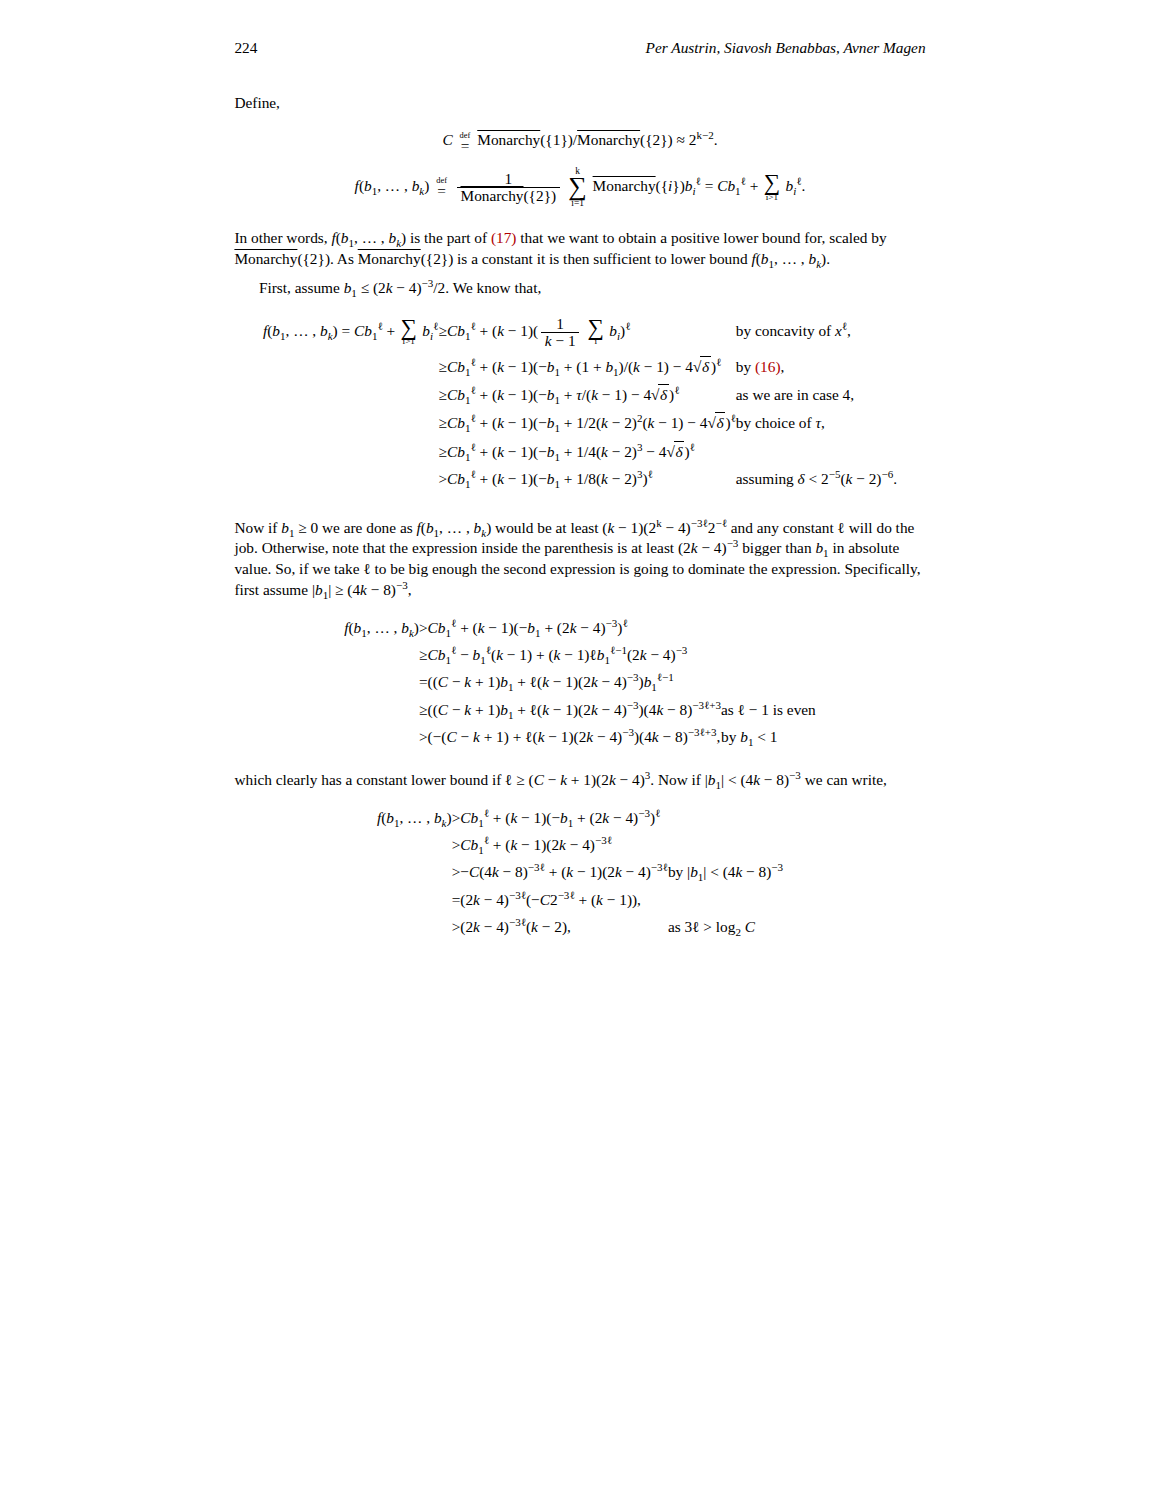224 Per Austrin, Siavosh Benabbas, Avner Magen
Define,
C def= Monarchy({1})/Monarchy({2}) ≈ 2k−2.
f(b1, … , bk) def= 1 Monarchy({2}) k∑i=1 Monarchy({i})biℓ = Cb1ℓ + ∑i>1 biℓ.
In other words, f(b1, … , bk) is the part of (17) that we want to obtain a positive lower bound for, scaled by Monarchy({2}). As Monarchy({2}) is a constant it is then sufficient to lower bound f(b1, … , bk).
First, assume b1 ≤ (2k − 4)−3/2. We know that,
| f ( b 1 , … , b k ) = Cb 1 ℓ + ∑ i>1 b i ℓ | ≥ | Cb 1 ℓ + ( k − 1)( 1 k − 1 ∑ i b i ) ℓ | by concavity of x ℓ , |
| | ≥ | Cb 1 ℓ + ( k − 1)(− b 1 + (1 + b 1 )/( k − 1) − 4 √ δ ) ℓ | by (16) , |
| | ≥ | Cb 1 ℓ + ( k − 1)(− b 1 + τ /( k − 1) − 4 √ δ ) ℓ | as we are in case 4, |
| | ≥ | Cb 1 ℓ + ( k − 1)(− b 1 + 1/2( k − 2) 2 ( k − 1) − 4 √ δ ) ℓ | by choice of τ , |
| | ≥ | Cb 1 ℓ + ( k − 1)(− b 1 + 1/4( k − 2) 3 − 4 √ δ ) ℓ | |
| | > | Cb 1 ℓ + ( k − 1)(− b 1 + 1/8( k − 2) 3 ) ℓ | assuming δ < 2 −5 ( k − 2) −6 . |
Now if b1 ≥ 0 we are done as f(b1, … , bk) would be at least (k − 1)(2k − 4)−3ℓ2−ℓ and any constant ℓ will do the job. Otherwise, note that the expression inside the parenthesis is at least (2k − 4)−3 bigger than b1 in absolute value. So, if we take ℓ to be big enough the second expression is going to dominate the expression. Specifically, first assume |b1| ≥ (4k − 8)−3,
| f ( b 1 , … , b k ) | > | Cb 1 ℓ + ( k − 1)(− b 1 + (2 k − 4) −3 ) ℓ | |
| | ≥ | Cb 1 ℓ − b 1 ℓ ( k − 1) + ( k − 1)ℓ b 1 ℓ−1 (2 k − 4) −3 | |
| | = | (( C − k + 1) b 1 + ℓ( k − 1)(2 k − 4) −3 ) b 1 ℓ−1 | |
| | ≥ | (( C − k + 1) b 1 + ℓ( k − 1)(2 k − 4) −3 )(4 k − 8) −3ℓ+3 | as ℓ − 1 is even |
| | > | (−( C − k + 1) + ℓ( k − 1)(2 k − 4) −3 )(4 k − 8) −3ℓ+3 , | by b 1 < 1 |
which clearly has a constant lower bound if ℓ ≥ (C − k + 1)(2k − 4)3. Now if |b1| < (4k − 8)−3 we can write,
| f ( b 1 , … , b k ) | > | Cb 1 ℓ + ( k − 1)(− b 1 + (2 k − 4) −3 ) ℓ | |
| | > | Cb 1 ℓ + ( k − 1)(2 k − 4) −3ℓ | |
| | > | − C (4 k − 8) −3ℓ + ( k − 1)(2 k − 4) −3ℓ | by / b 1 / < (4 k − 8) −3 |
| | = | (2 k − 4) −3ℓ (− C 2 −3ℓ + ( k − 1)), | |
| | > | (2 k − 4) −3ℓ ( k − 2), | as 3ℓ > log 2 C |